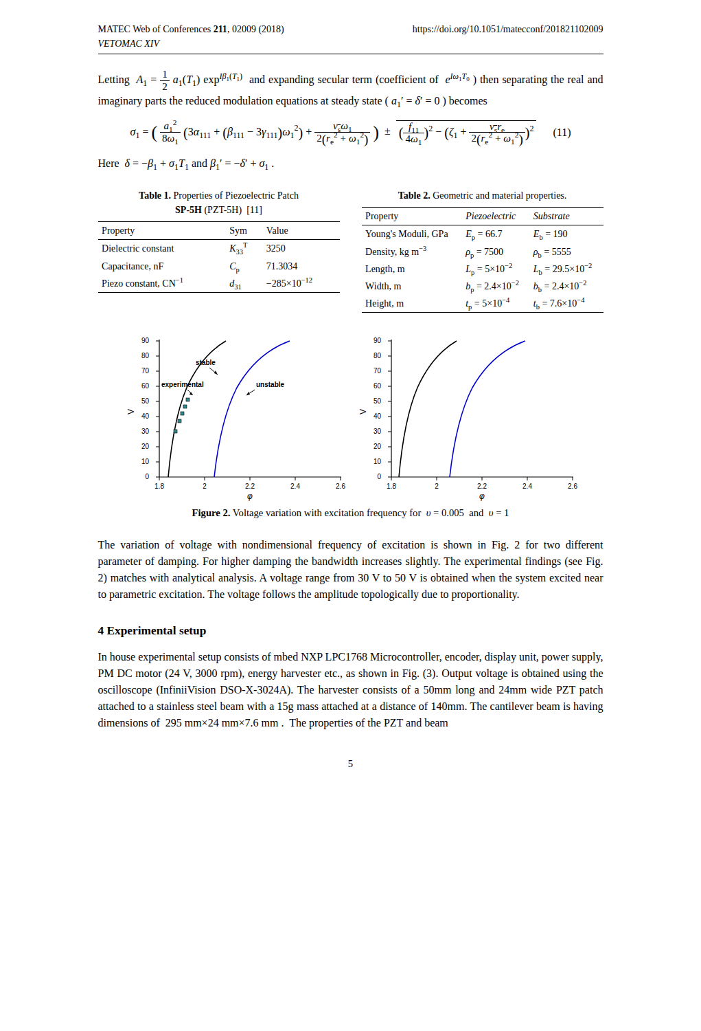MATEC Web of Conferences 211, 02009 (2018)
VETOMAC XIV
https://doi.org/10.1051/matecconf/201821102009
Letting A1 = 12 a1(T1) expIβ1(T1) and expanding secular term (coefficient of eIω1T0 ) then separating the real and imaginary parts the reduced modulation equations at steady state ( a1′ = δ′ = 0 ) becomes
σ1 = ( a128ω1 (3α111 + (β111 − 3γ111) ω12) + νsω12(re2 + ω12) ) ± (f114ω1)2 − (ζ1 + νsre 2(re2 + ω12))2
(11)
Here δ = −β1 + σ1T1 and β1′ = −δ′ + σ1 .
Table 1. Properties of Piezoelectric Patch
SP-5H (PZT-5H) [11]
| Property | Sym | Value |
| --- | --- | --- |
| Dielectric constant | K 33 T | 3250 |
| Capacitance, nF | C p | 71.3034 |
| Piezo constant, CN −1 | d 31 | −285×10 −12 |
Table 2. Geometric and material properties.
| Property | Piezoelectric | Substrate |
| --- | --- | --- |
| Young's Moduli, GPa | E p = 66.7 | E b = 190 |
| Density, kg m −3 | ρ p = 7500 | ρ b = 5555 |
| Length, m | L p = 5×10 −2 | L b = 29.5×10 −2 |
| Width, m | b p = 2.4×10 −2 | b b = 2.4×10 −2 |
| Height, m | t p = 5×10 −4 | t b = 7.6×10 −4 |
0 10 20 30 40 50 60 70 80 90 1.8 2 2.2 2.4 2.6 φ V stable experimental unstable 0 10 20 30 40 50 60 70 80 90 1.8 2 2.2 2.4 2.6 φ V
Figure 2. Voltage variation with excitation frequency for υ = 0.005 and υ = 1
The variation of voltage with nondimensional frequency of excitation is shown in Fig. 2 for two different parameter of damping. For higher damping the bandwidth increases slightly. The experimental findings (see Fig. 2) matches with analytical analysis. A voltage range from 30 V to 50 V is obtained when the system excited near to parametric excitation. The voltage follows the amplitude topologically due to proportionality.
4 Experimental setup
In house experimental setup consists of mbed NXP LPC1768 Microcontroller, encoder, display unit, power supply, PM DC motor (24 V, 3000 rpm), energy harvester etc., as shown in Fig. (3). Output voltage is obtained using the oscilloscope (InfiniiVision DSO-X-3024A). The harvester consists of a 50mm long and 24mm wide PZT patch attached to a stainless steel beam with a 15g mass attached at a distance of 140mm. The cantilever beam is having dimensions of 295 mm×24 mm×7.6 mm . The properties of the PZT and beam
5